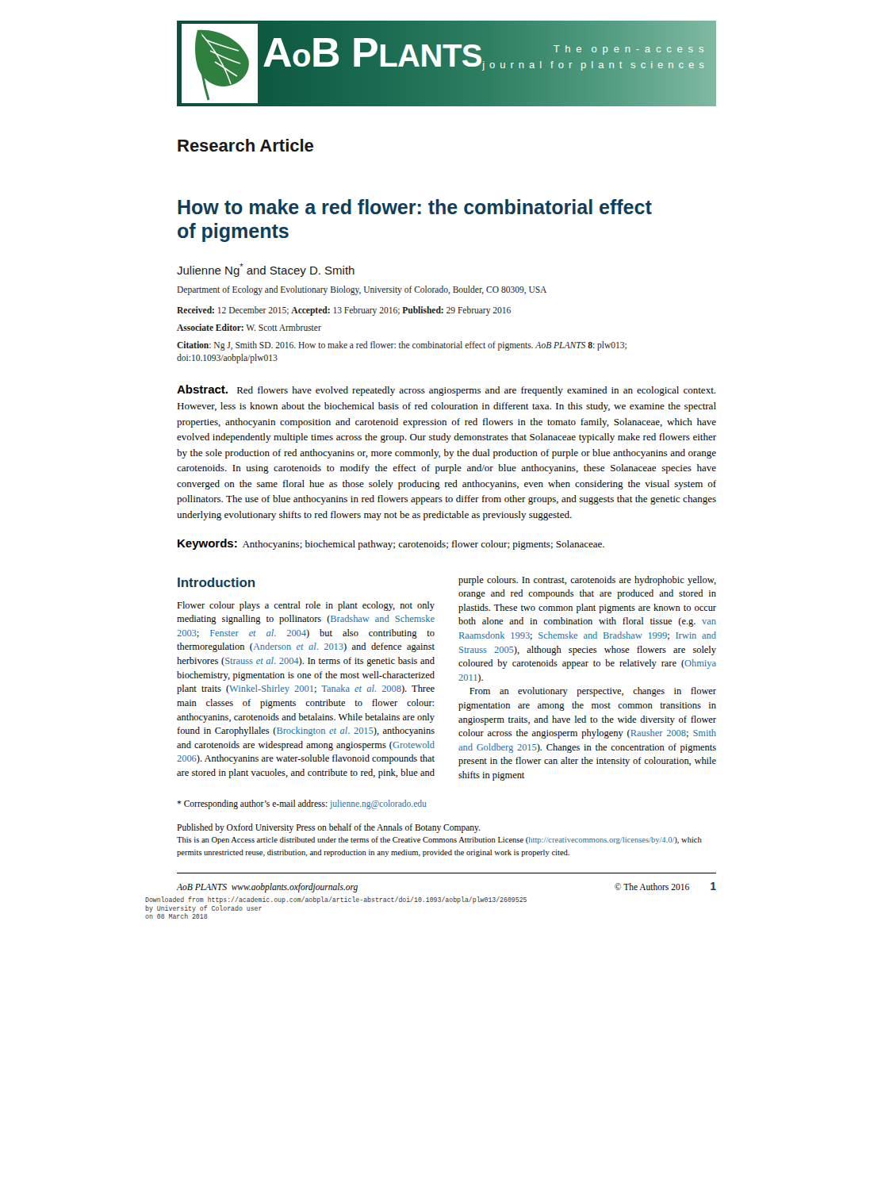Ao B PLANTS
T h e o p e n - a c c e s s
j o u r n a l f o r p l a n t s c i e n c e s
Research Article
How to make a red flower: the combinatorial effect
of pigments
Julienne Ng* and Stacey D. Smith
Department of Ecology and Evolutionary Biology, University of Colorado, Boulder, CO 80309, USA
Received: 12 December 2015; Accepted: 13 February 2016; Published: 29 February 2016
Associate Editor: W. Scott Armbruster
Citation: Ng J, Smith SD. 2016. How to make a red flower: the combinatorial effect of pigments. AoB PLANTS 8: plw013; doi:10.1093/aobpla/plw013
Abstract. Red flowers have evolved repeatedly across angiosperms and are frequently examined in an ecological context. However, less is known about the biochemical basis of red colouration in different taxa. In this study, we examine the spectral properties, anthocyanin composition and carotenoid expression of red flowers in the tomato family, Solanaceae, which have evolved independently multiple times across the group. Our study demonstrates that Solanaceae typically make red flowers either by the sole production of red anthocyanins or, more commonly, by the dual production of purple or blue anthocyanins and orange carotenoids. In using carotenoids to modify the effect of purple and/or blue anthocyanins, these Solanaceae species have converged on the same floral hue as those solely producing red anthocyanins, even when considering the visual system of pollinators. The use of blue anthocyanins in red flowers appears to differ from other groups, and suggests that the genetic changes underlying evolutionary shifts to red flowers may not be as predictable as previously suggested.
Keywords: Anthocyanins; biochemical pathway; carotenoids; flower colour; pigments; Solanaceae.
Introduction
Flower colour plays a central role in plant ecology, not only mediating signalling to pollinators (Bradshaw and Schemske 2003; Fenster et al. 2004) but also contributing to thermoregulation (Anderson et al. 2013) and defence against herbivores (Strauss et al. 2004). In terms of its genetic basis and biochemistry, pigmentation is one of the most well-characterized plant traits (Winkel-Shirley 2001; Tanaka et al. 2008). Three main classes of pigments contribute to flower colour: anthocyanins, carotenoids and betalains. While betalains are only found in Carophyllales (Brockington et al. 2015), anthocyanins and carotenoids are widespread among angiosperms (Grotewold 2006). Anthocyanins are water-soluble flavonoid compounds that are stored in plant vacuoles, and contribute to red, pink, blue and purple colours. In contrast, carotenoids are hydrophobic yellow, orange and red compounds that are produced and stored in plastids. These two common plant pigments are known to occur both alone and in combination with floral tissue (e.g. van Raamsdonk 1993; Schemske and Bradshaw 1999; Irwin and Strauss 2005), although species whose flowers are solely coloured by carotenoids appear to be relatively rare (Ohmiya 2011).
From an evolutionary perspective, changes in flower pigmentation are among the most common transitions in angiosperm traits, and have led to the wide diversity of flower colour across the angiosperm phylogeny (Rausher 2008; Smith and Goldberg 2015). Changes in the concentration of pigments present in the flower can alter the intensity of colouration, while shifts in pigment
* Corresponding author’s e-mail address: julienne.ng@colorado.edu
Published by Oxford University Press on behalf of the Annals of Botany Company.
This is an Open Access article distributed under the terms of the Creative Commons Attribution License (http://creativecommons.org/licenses/by/4.0/), which permits unrestricted reuse, distribution, and reproduction in any medium, provided the original work is properly cited.
AoB PLANTS www.aobplants.oxfordjournals.org
© The Authors 2016 1
Downloaded from https://academic.oup.com/aobpla/article-abstract/doi/10.1093/aobpla/plw013/2609525
by University of Colorado user
on 08 March 2018